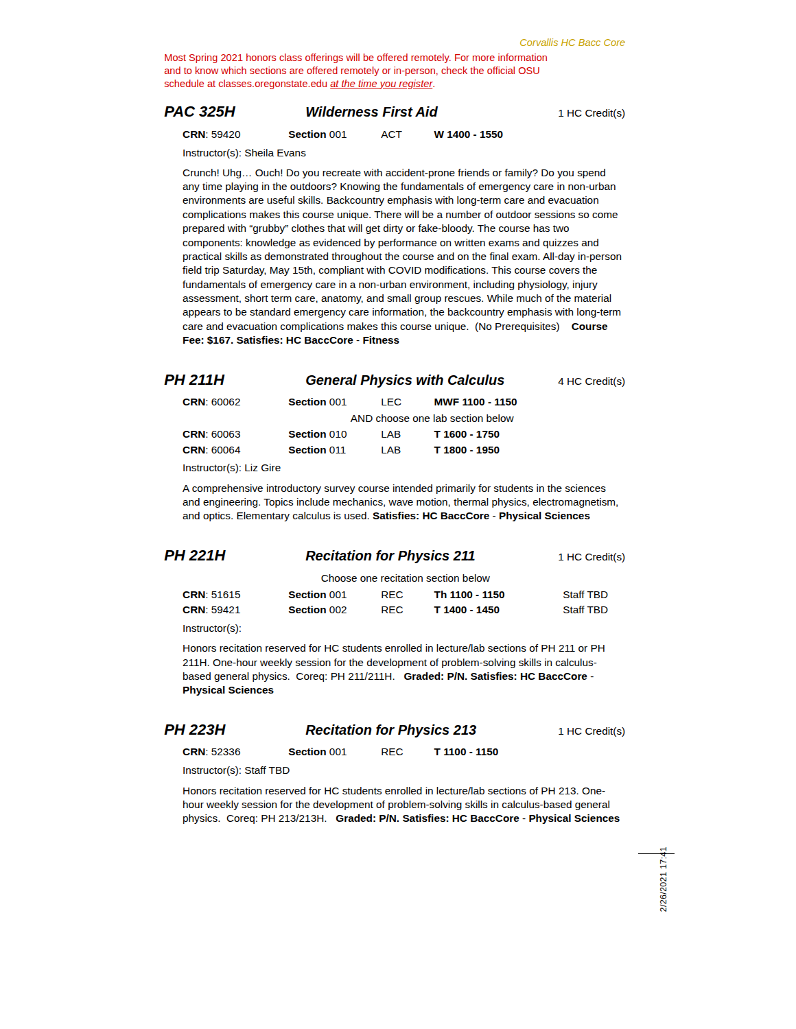Corvallis HC Bacc Core
Most Spring 2021 honors class offerings will be offered remotely. For more information and to know which sections are offered remotely or in-person, check the official OSU schedule at classes.oregonstate.edu at the time you register.
PAC 325H Wilderness First Aid 1 HC Credit(s)
| CRN : 59420 | Section 001 | ACT | W 1400 - 1550 | |
Instructor(s): Sheila Evans
Crunch! Uhg… Ouch! Do you recreate with accident-prone friends or family? Do you spend any time playing in the outdoors? Knowing the fundamentals of emergency care in non-urban environments are useful skills. Backcountry emphasis with long-term care and evacuation complications makes this course unique. There will be a number of outdoor sessions so come prepared with “grubby” clothes that will get dirty or fake-bloody. The course has two components: knowledge as evidenced by performance on written exams and quizzes and practical skills as demonstrated throughout the course and on the final exam. All-day in-person field trip Saturday, May 15th, compliant with COVID modifications. This course covers the fundamentals of emergency care in a non-urban environment, including physiology, injury assessment, short term care, anatomy, and small group rescues. While much of the material appears to be standard emergency care information, the backcountry emphasis with long-term care and evacuation complications makes this course unique. (No Prerequisites) Course Fee: $167. Satisfies: HC BaccCore - Fitness
PH 211H General Physics with Calculus 4 HC Credit(s)
| CRN : 60062 | Section 001 | LEC | MWF 1100 - 1150 | |
| AND choose one lab section below |
| CRN : 60063 | Section 010 | LAB | T 1600 - 1750 | |
| CRN : 60064 | Section 011 | LAB | T 1800 - 1950 | |
Instructor(s): Liz Gire
A comprehensive introductory survey course intended primarily for students in the sciences and engineering. Topics include mechanics, wave motion, thermal physics, electromagnetism, and optics. Elementary calculus is used. Satisfies: HC BaccCore - Physical Sciences
PH 221H Recitation for Physics 211 1 HC Credit(s)
| Choose one recitation section below |
| CRN : 51615 | Section 001 | REC | Th 1100 - 1150 | Staff TBD |
| CRN : 59421 | Section 002 | REC | T 1400 - 1450 | Staff TBD |
Instructor(s):
Honors recitation reserved for HC students enrolled in lecture/lab sections of PH 211 or PH 211H. One-hour weekly session for the development of problem-solving skills in calculus-based general physics. Coreq: PH 211/211H. Graded: P/N. Satisfies: HC BaccCore - Physical Sciences
PH 223H Recitation for Physics 213 1 HC Credit(s)
| CRN : 52336 | Section 001 | REC | T 1100 - 1150 | |
Instructor(s): Staff TBD
Honors recitation reserved for HC students enrolled in lecture/lab sections of PH 213. One-hour weekly session for the development of problem-solving skills in calculus-based general physics. Coreq: PH 213/213H. Graded: P/N. Satisfies: HC BaccCore - Physical Sciences
2/26/2021 17:41